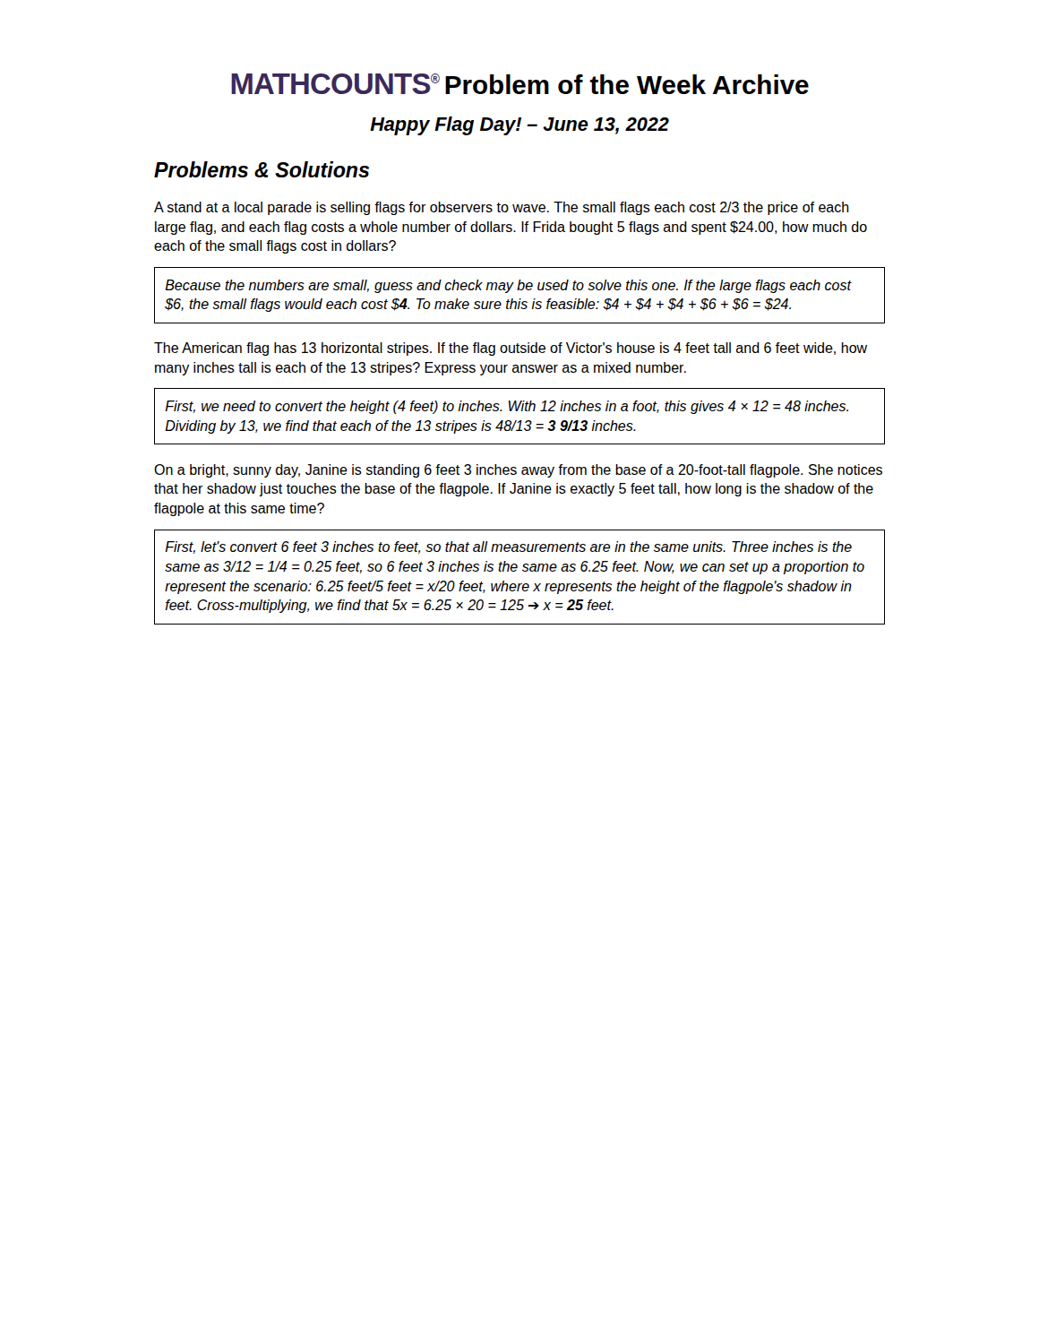MATHCOUNTS® Problem of the Week Archive
Happy Flag Day! – June 13, 2022
Problems & Solutions
A stand at a local parade is selling flags for observers to wave. The small flags each cost 2/3 the price of each large flag, and each flag costs a whole number of dollars. If Frida bought 5 flags and spent $24.00, how much do each of the small flags cost in dollars?
Because the numbers are small, guess and check may be used to solve this one. If the large flags each cost $6, the small flags would each cost $4. To make sure this is feasible: $4 + $4 + $4 + $6 + $6 = $24.
The American flag has 13 horizontal stripes. If the flag outside of Victor's house is 4 feet tall and 6 feet wide, how many inches tall is each of the 13 stripes? Express your answer as a mixed number.
First, we need to convert the height (4 feet) to inches. With 12 inches in a foot, this gives 4 × 12 = 48 inches. Dividing by 13, we find that each of the 13 stripes is 48/13 = 3 9/13 inches.
On a bright, sunny day, Janine is standing 6 feet 3 inches away from the base of a 20-foot-tall flagpole. She notices that her shadow just touches the base of the flagpole. If Janine is exactly 5 feet tall, how long is the shadow of the flagpole at this same time?
First, let's convert 6 feet 3 inches to feet, so that all measurements are in the same units. Three inches is the same as 3/12 = 1/4 = 0.25 feet, so 6 feet 3 inches is the same as 6.25 feet. Now, we can set up a proportion to represent the scenario: 6.25 feet/5 feet = x/20 feet, where x represents the height of the flagpole's shadow in feet. Cross-multiplying, we find that 5x = 6.25 × 20 = 125 ➔ x = 25 feet.